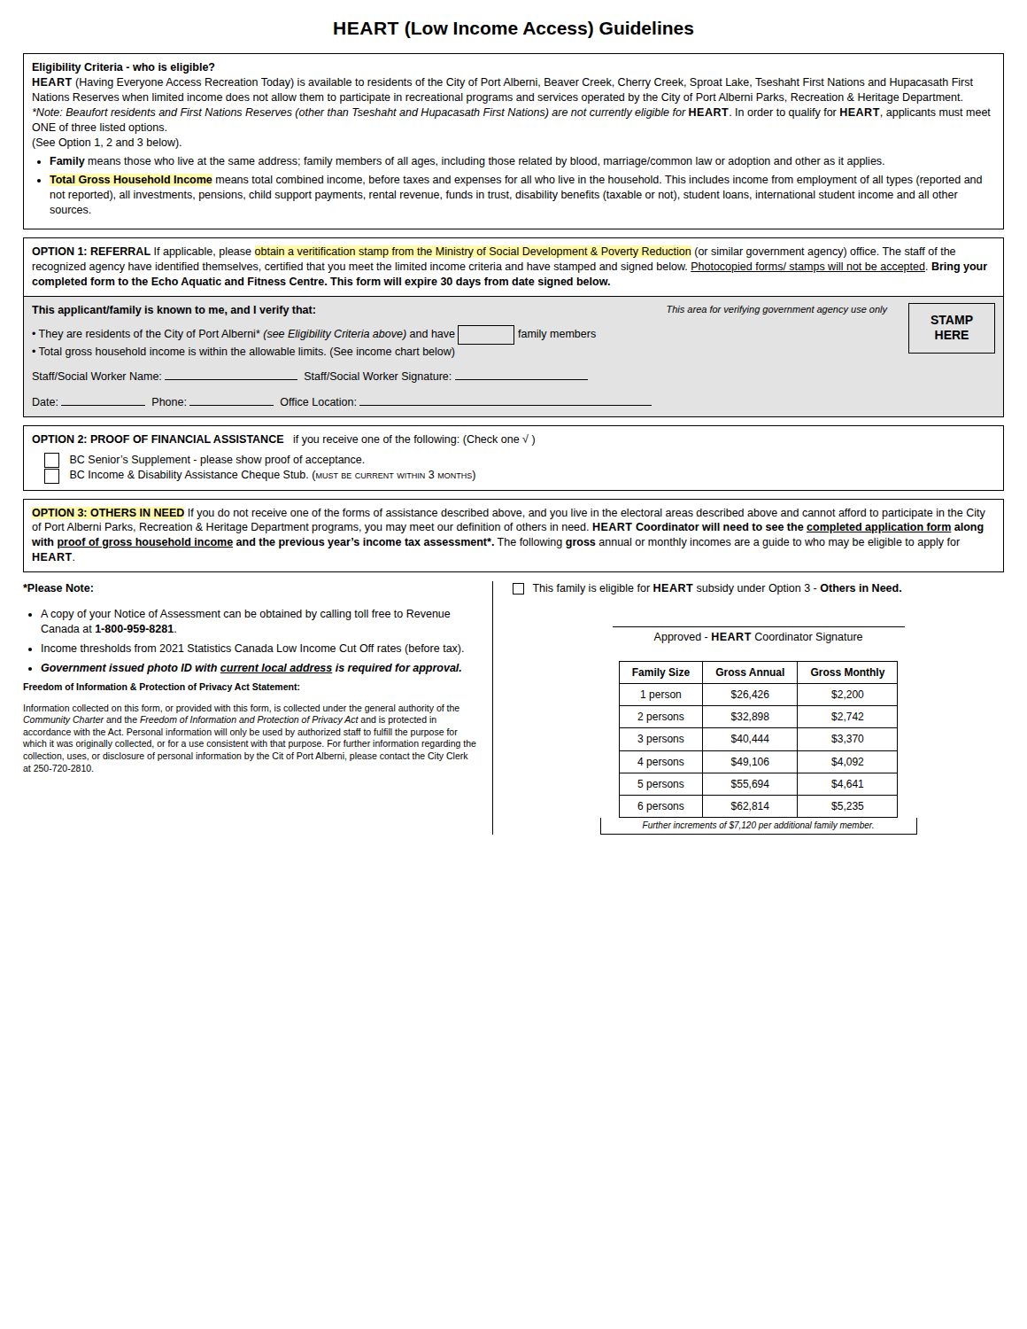HEART (Low Income Access) Guidelines
Eligibility Criteria - who is eligible?
HEART (Having Everyone Access Recreation Today) is available to residents of the City of Port Alberni, Beaver Creek, Cherry Creek, Sproat Lake, Tseshaht First Nations and Hupacasath First Nations Reserves when limited income does not allow them to participate in recreational programs and services operated by the City of Port Alberni Parks, Recreation & Heritage Department. *Note: Beaufort residents and First Nations Reserves (other than Tseshaht and Hupacasath First Nations) are not currently eligible for HEART. In order to qualify for HEART, applicants must meet ONE of three listed options.
(See Option 1, 2 and 3 below).
Family means those who live at the same address; family members of all ages, including those related by blood, marriage/common law or adoption and other as it applies.
Total Gross Household Income means total combined income, before taxes and expenses for all who live in the household. This includes income from employment of all types (reported and not reported), all investments, pensions, child support payments, rental revenue, funds in trust, disability benefits (taxable or not), student loans, international student income and all other sources.
OPTION 1: REFERRAL If applicable, please obtain a veritification stamp from the Ministry of Social Development & Poverty Reduction (or similar government agency) office. The staff of the recognized agency have identified themselves, certified that you meet the limited income criteria and have stamped and signed below. Photocopied forms/ stamps will not be accepted. Bring your completed form to the Echo Aquatic and Fitness Centre. This form will expire 30 days from date signed below.
STAMP
HERE
This applicant/family is known to me, and I verify that: This area for verifying government agency use only
• They are residents of the City of Port Alberni* (see Eligibility Criteria above) and have family members
• Total gross household income is within the allowable limits. (See income chart below)
Staff/Social Worker Name: Staff/Social Worker Signature:
Date: Phone: Office Location:
OPTION 2: PROOF OF FINANCIAL ASSISTANCE if you receive one of the following: (Check one √ )
BC Senior’s Supplement - please show proof of acceptance.
BC Income & Disability Assistance Cheque Stub. (must be current within 3 months)
OPTION 3: OTHERS IN NEED If you do not receive one of the forms of assistance described above, and you live in the electoral areas described above and cannot afford to participate in the City of Port Alberni Parks, Recreation & Heritage Department programs, you may meet our definition of others in need. HEART Coordinator will need to see the completed application form along with proof of gross household income and the previous year’s income tax assessment*. The following gross annual or monthly incomes are a guide to who may be eligible to apply for HEART.
*Please Note:
A copy of your Notice of Assessment can be obtained by calling toll free to Revenue Canada at 1-800-959-8281.
Income thresholds from 2021 Statistics Canada Low Income Cut Off rates (before tax).
Government issued photo ID with current local address is required for approval.
Freedom of Information & Protection of Privacy Act Statement:
Information collected on this form, or provided with this form, is collected under the general authority of the Community Charter and the Freedom of Information and Protection of Privacy Act and is protected in accordance with the Act. Personal information will only be used by authorized staff to fulfill the purpose for which it was originally collected, or for a use consistent with that purpose. For further information regarding the collection, uses, or disclosure of personal information by the Cit of Port Alberni, please contact the City Clerk at 250-720-2810.
This family is eligible for HEART subsidy under Option 3 - Others in Need.
Approved - HEART Coordinator Signature
| Family Size | Gross Annual | Gross Monthly |
| --- | --- | --- |
| 1 person | $26,426 | $2,200 |
| 2 persons | $32,898 | $2,742 |
| 3 persons | $40,444 | $3,370 |
| 4 persons | $49,106 | $4,092 |
| 5 persons | $55,694 | $4,641 |
| 6 persons | $62,814 | $5,235 |
Further increments of $7,120 per additional family member.